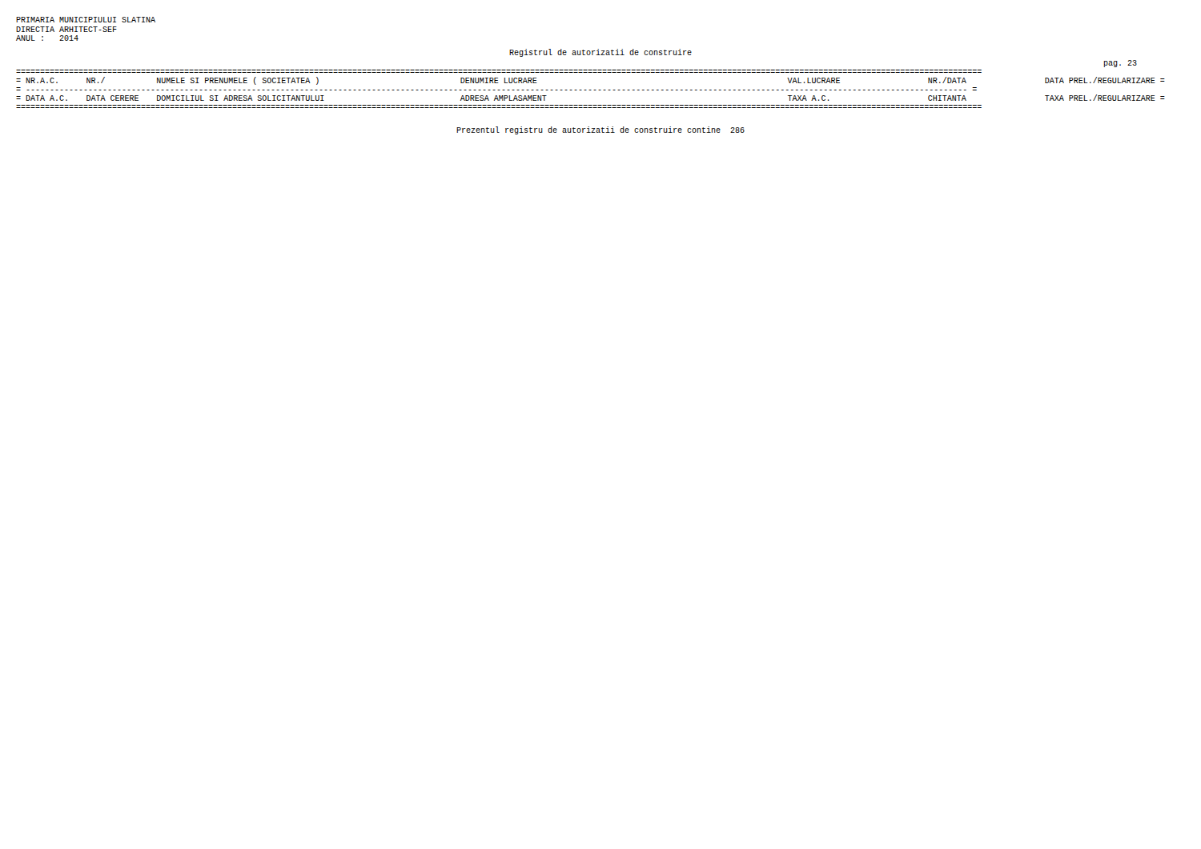PRIMARIA MUNICIPIULUI SLATINA
DIRECTIA ARHITECT-SEF
ANUL : 2014
Registrul de autorizatii de construire
pag. 23
=========================================================================================================================================================================================================
| = NR.A.C. | NR./ | NUMELE SI PRENUMELE ( SOCIETATEA ) | DENUMIRE LUCRARE | VAL.LUCRARE | NR./DATA | DATA PREL./REGULARIZARE = |
= ---------------------------------------------------------------------------------------------------------------------------------------------------------------------------------------------------- =
| = DATA A.C. | DATA CERERE | DOMICILIUL SI ADRESA SOLICITANTULUI | ADRESA AMPLASAMENT | TAXA A.C. | CHITANTA | TAXA PREL./REGULARIZARE = |
=========================================================================================================================================================================================================
Prezentul registru de autorizatii de construire contine 286